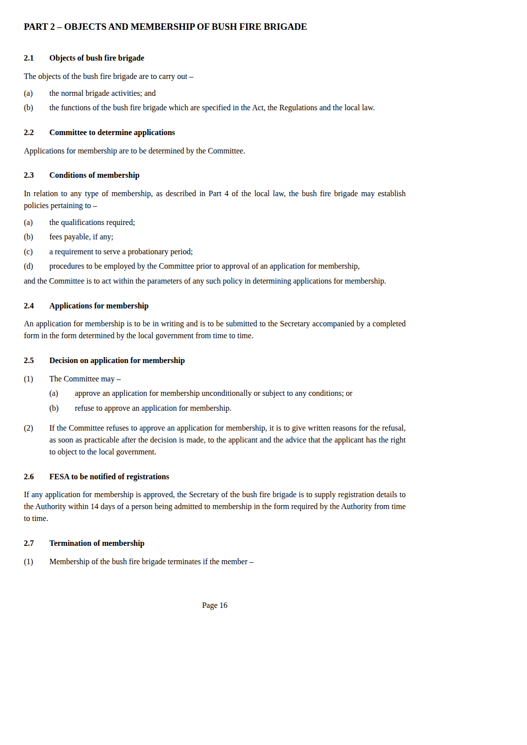PART 2 – OBJECTS AND MEMBERSHIP OF BUSH FIRE BRIGADE
2.1 Objects of bush fire brigade
The objects of the bush fire brigade are to carry out –
(a) the normal brigade activities; and
(b) the functions of the bush fire brigade which are specified in the Act, the Regulations and the local law.
2.2 Committee to determine applications
Applications for membership are to be determined by the Committee.
2.3 Conditions of membership
In relation to any type of membership, as described in Part 4 of the local law, the bush fire brigade may establish policies pertaining to –
(a) the qualifications required;
(b) fees payable, if any;
(c) a requirement to serve a probationary period;
(d) procedures to be employed by the Committee prior to approval of an application for membership,
and the Committee is to act within the parameters of any such policy in determining applications for membership.
2.4 Applications for membership
An application for membership is to be in writing and is to be submitted to the Secretary accompanied by a completed form in the form determined by the local government from time to time.
2.5 Decision on application for membership
(1) The Committee may –
(a) approve an application for membership unconditionally or subject to any conditions; or
(b) refuse to approve an application for membership.
(2) If the Committee refuses to approve an application for membership, it is to give written reasons for the refusal, as soon as practicable after the decision is made, to the applicant and the advice that the applicant has the right to object to the local government.
2.6 FESA to be notified of registrations
If any application for membership is approved, the Secretary of the bush fire brigade is to supply registration details to the Authority within 14 days of a person being admitted to membership in the form required by the Authority from time to time.
2.7 Termination of membership
(1) Membership of the bush fire brigade terminates if the member –
Page 16